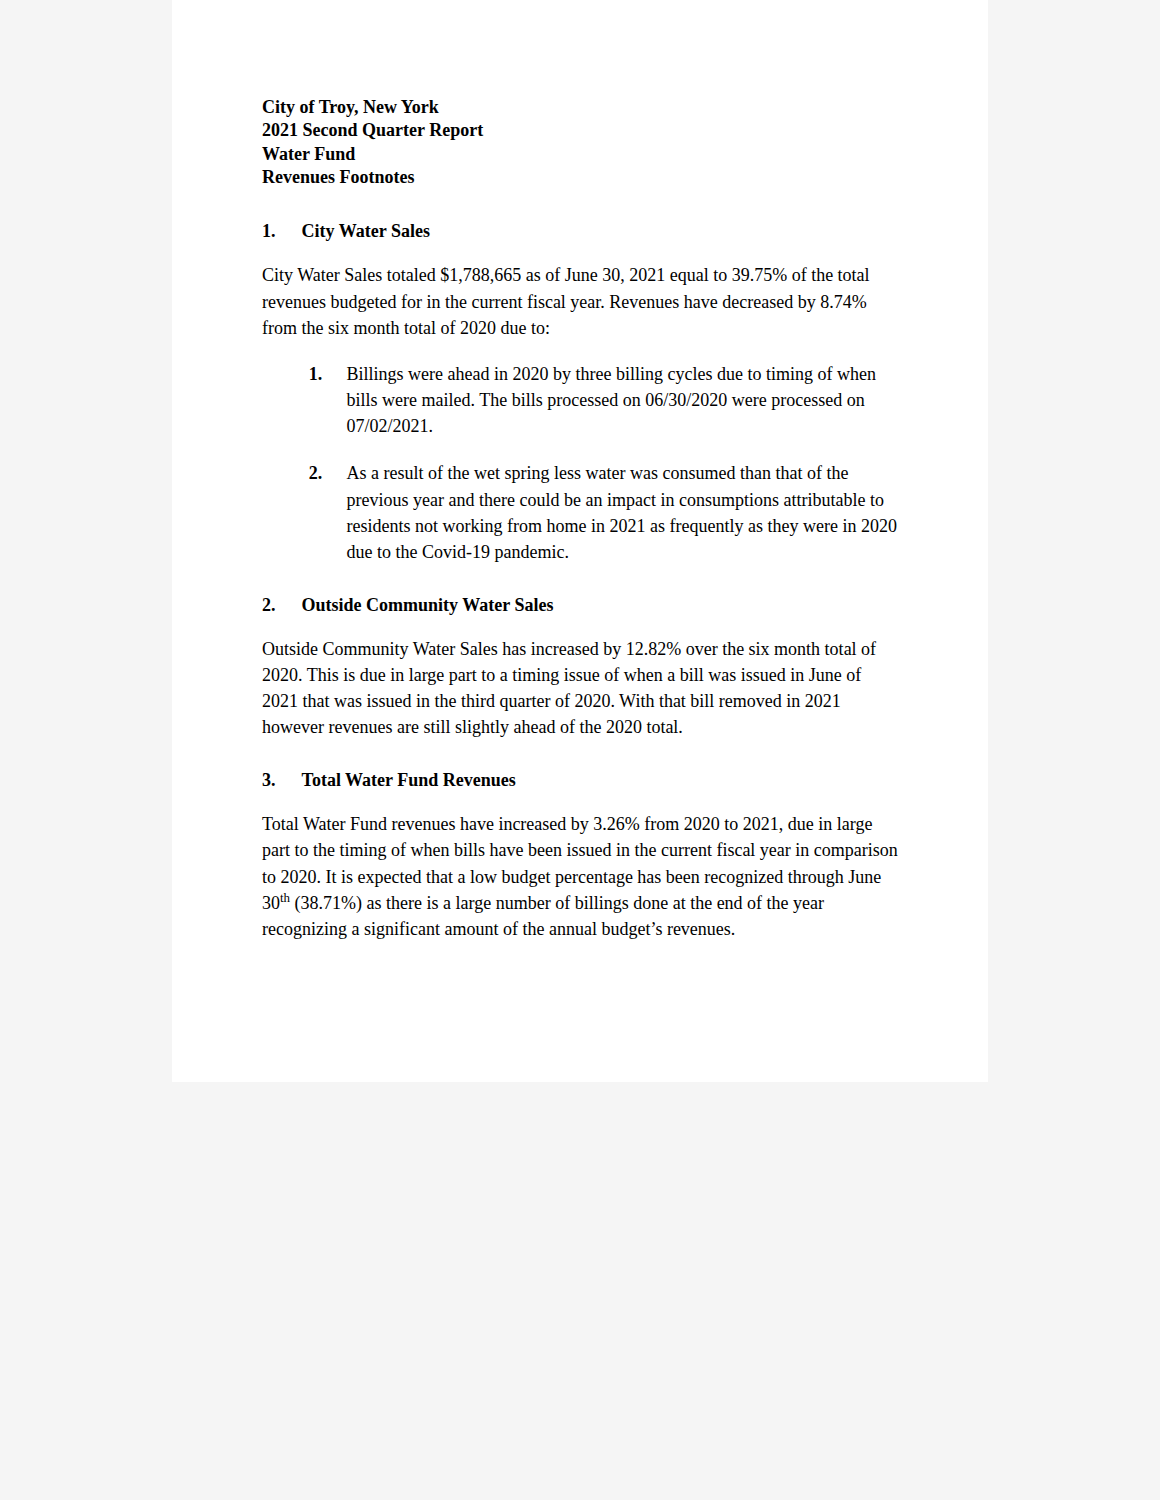City of Troy, New York
2021 Second Quarter Report
Water Fund
Revenues Footnotes
1. City Water Sales
City Water Sales totaled $1,788,665 as of June 30, 2021 equal to 39.75% of the total revenues budgeted for in the current fiscal year. Revenues have decreased by 8.74% from the six month total of 2020 due to:
1. Billings were ahead in 2020 by three billing cycles due to timing of when bills were mailed. The bills processed on 06/30/2020 were processed on 07/02/2021.
2. As a result of the wet spring less water was consumed than that of the previous year and there could be an impact in consumptions attributable to residents not working from home in 2021 as frequently as they were in 2020 due to the Covid-19 pandemic.
2. Outside Community Water Sales
Outside Community Water Sales has increased by 12.82% over the six month total of 2020. This is due in large part to a timing issue of when a bill was issued in June of 2021 that was issued in the third quarter of 2020. With that bill removed in 2021 however revenues are still slightly ahead of the 2020 total.
3. Total Water Fund Revenues
Total Water Fund revenues have increased by 3.26% from 2020 to 2021, due in large part to the timing of when bills have been issued in the current fiscal year in comparison to 2020. It is expected that a low budget percentage has been recognized through June 30th (38.71%) as there is a large number of billings done at the end of the year recognizing a significant amount of the annual budget’s revenues.